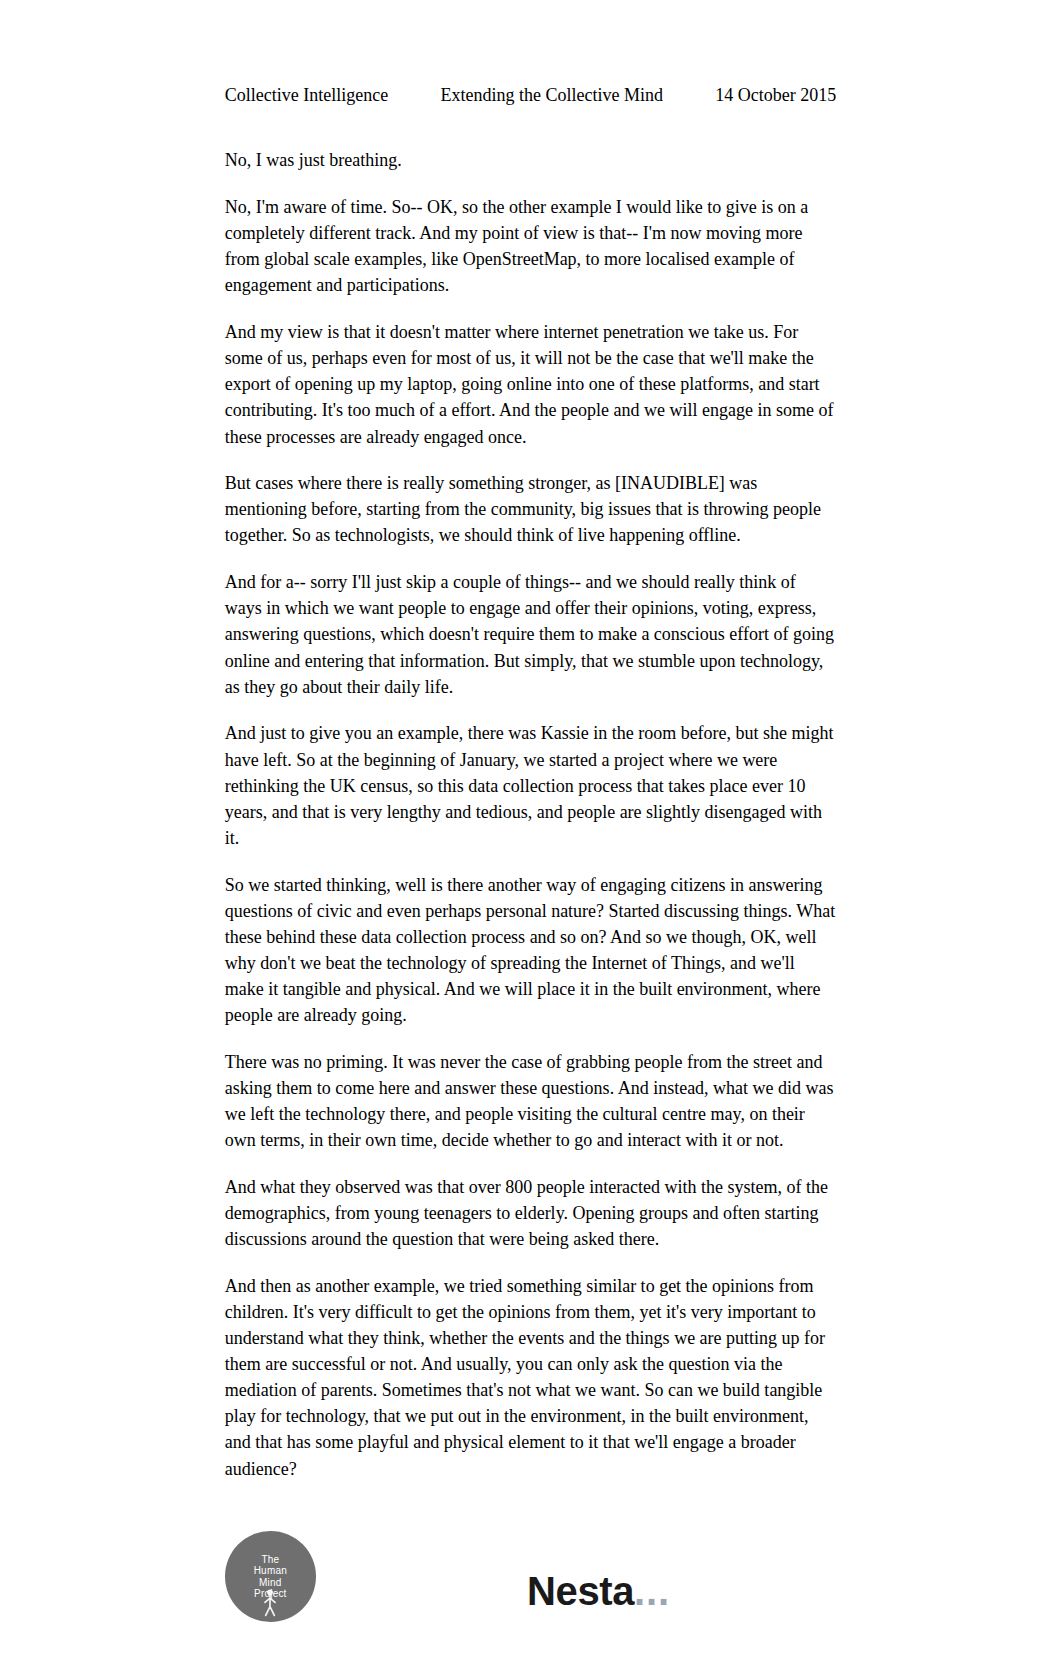Collective Intelligence Extending the Collective Mind 14 October 2015
No, I was just breathing.
No, I'm aware of time. So-- OK, so the other example I would like to give is on a completely different track. And my point of view is that-- I'm now moving more from global scale examples, like OpenStreetMap, to more localised example of engagement and participations.
And my view is that it doesn't matter where internet penetration we take us. For some of us, perhaps even for most of us, it will not be the case that we'll make the export of opening up my laptop, going online into one of these platforms, and start contributing. It's too much of a effort. And the people and we will engage in some of these processes are already engaged once.
But cases where there is really something stronger, as [INAUDIBLE] was mentioning before, starting from the community, big issues that is throwing people together. So as technologists, we should think of live happening offline.
And for a-- sorry I'll just skip a couple of things-- and we should really think of ways in which we want people to engage and offer their opinions, voting, express, answering questions, which doesn't require them to make a conscious effort of going online and entering that information. But simply, that we stumble upon technology, as they go about their daily life.
And just to give you an example, there was Kassie in the room before, but she might have left. So at the beginning of January, we started a project where we were rethinking the UK census, so this data collection process that takes place ever 10 years, and that is very lengthy and tedious, and people are slightly disengaged with it.
So we started thinking, well is there another way of engaging citizens in answering questions of civic and even perhaps personal nature? Started discussing things. What these behind these data collection process and so on? And so we though, OK, well why don't we beat the technology of spreading the Internet of Things, and we'll make it tangible and physical. And we will place it in the built environment, where people are already going.
There was no priming. It was never the case of grabbing people from the street and asking them to come here and answer these questions. And instead, what we did was we left the technology there, and people visiting the cultural centre may, on their own terms, in their own time, decide whether to go and interact with it or not.
And what they observed was that over 800 people interacted with the system, of the demographics, from young teenagers to elderly. Opening groups and often starting discussions around the question that were being asked there.
And then as another example, we tried something similar to get the opinions from children. It's very difficult to get the opinions from them, yet it's very important to understand what they think, whether the events and the things we are putting up for them are successful or not. And usually, you can only ask the question via the mediation of parents. Sometimes that's not what we want. So can we build tangible play for technology, that we put out in the environment, in the built environment, and that has some playful and physical element to it that we'll engage a broader audience?
The
Human
Mind
Project
Nesta...